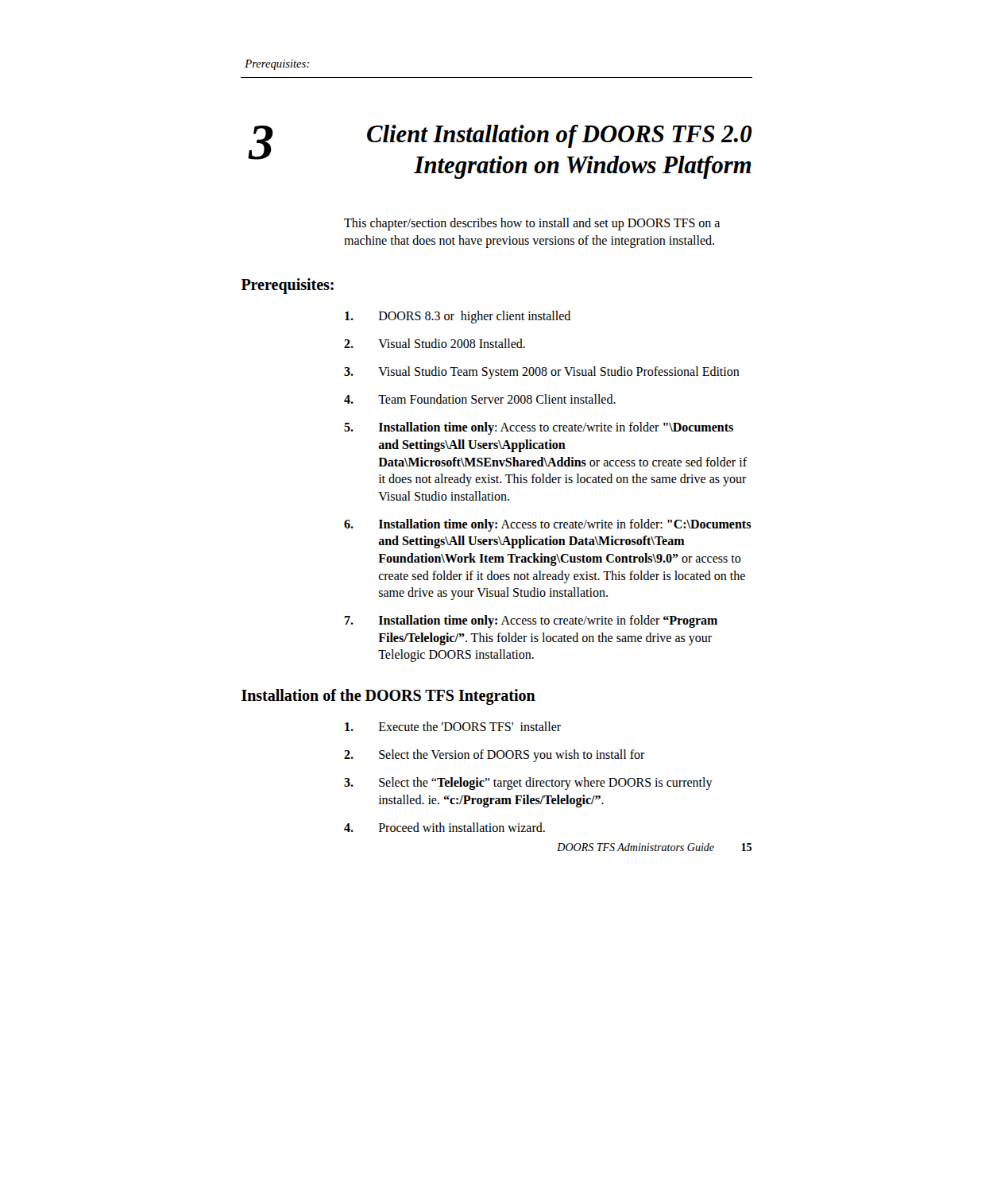Prerequisites:
3
Client Installation of DOORS TFS 2.0 Integration on Windows Platform
This chapter/section describes how to install and set up DOORS TFS on a machine that does not have previous versions of the integration installed.
Prerequisites:
DOORS 8.3 or higher client installed
Visual Studio 2008 Installed.
Visual Studio Team System 2008 or Visual Studio Professional Edition
Team Foundation Server 2008 Client installed.
Installation time only: Access to create/write in folder "\Documents and Settings\All Users\Application Data\Microsoft\MSEnvShared\Addins or access to create sed folder if it does not already exist. This folder is located on the same drive as your Visual Studio installation.
Installation time only: Access to create/write in folder: "C:\Documents and Settings\All Users\Application Data\Microsoft\Team Foundation\Work Item Tracking\Custom Controls\9.0” or access to create sed folder if it does not already exist. This folder is located on the same drive as your Visual Studio installation.
Installation time only: Access to create/write in folder “Program Files/Telelogic/”. This folder is located on the same drive as your Telelogic DOORS installation.
Installation of the DOORS TFS Integration
Execute the 'DOORS TFS' installer
Select the Version of DOORS you wish to install for
Select the “Telelogic” target directory where DOORS is currently installed. ie. “c:/Program Files/Telelogic/”.
Proceed with installation wizard.
DOORS TFS Administrators Guide15